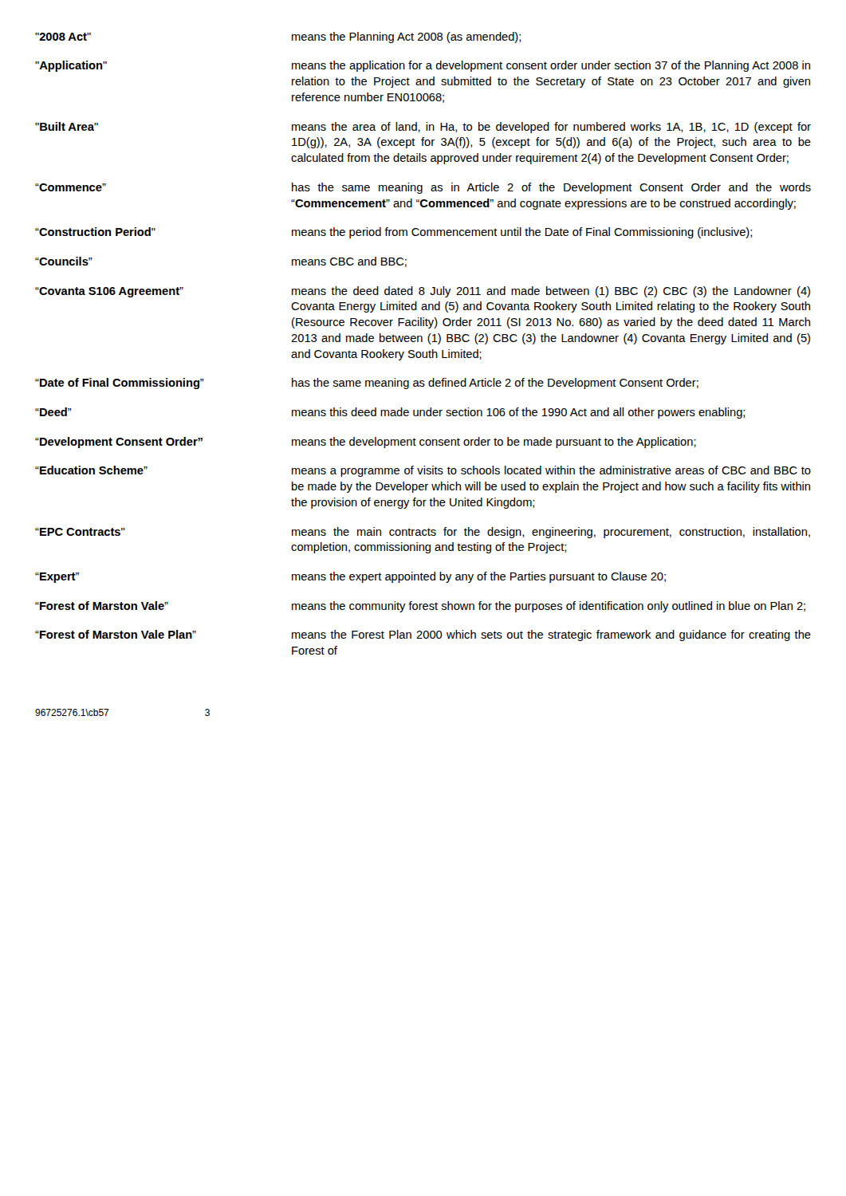| " 2008 Act " | means the Planning Act 2008 (as amended); |
| " Application " | means the application for a development consent order under section 37 of the Planning Act 2008 in relation to the Project and submitted to the Secretary of State on 23 October 2017 and given reference number EN010068; |
| " Built Area " | means the area of land, in Ha, to be developed for numbered works 1A, 1B, 1C, 1D (except for 1D(g)), 2A, 3A (except for 3A(f)), 5 (except for 5(d)) and 6(a) of the Project, such area to be calculated from the details approved under requirement 2(4) of the Development Consent Order; |
| “ Commence ” | has the same meaning as in Article 2 of the Development Consent Order and the words “ Commencement ” and “ Commenced ” and cognate expressions are to be construed accordingly; |
| “ Construction Period " | means the period from Commencement until the Date of Final Commissioning (inclusive); |
| “ Councils ” | means CBC and BBC; |
| “ Covanta S106 Agreement ” | means the deed dated 8 July 2011 and made between (1) BBC (2) CBC (3) the Landowner (4) Covanta Energy Limited and (5) and Covanta Rookery South Limited relating to the Rookery South (Resource Recover Facility) Order 2011 (SI 2013 No. 680) as varied by the deed dated 11 March 2013 and made between (1) BBC (2) CBC (3) the Landowner (4) Covanta Energy Limited and (5) and Covanta Rookery South Limited; |
| “ Date of Final Commissioning ” | has the same meaning as defined Article 2 of the Development Consent Order; |
| “ Deed ” | means this deed made under section 106 of the 1990 Act and all other powers enabling; |
| “ Development Consent Order” | means the development consent order to be made pursuant to the Application; |
| “ Education Scheme ” | means a programme of visits to schools located within the administrative areas of CBC and BBC to be made by the Developer which will be used to explain the Project and how such a facility fits within the provision of energy for the United Kingdom; |
| “ EPC Contracts " | means the main contracts for the design, engineering, procurement, construction, installation, completion, commissioning and testing of the Project; |
| “ Expert ” | means the expert appointed by any of the Parties pursuant to Clause 20; |
| “ Forest of Marston Vale ” | means the community forest shown for the purposes of identification only outlined in blue on Plan 2; |
| “ Forest of Marston Vale Plan ” | means the Forest Plan 2000 which sets out the strategic framework and guidance for creating the Forest of |
96725276.1\cb57 3